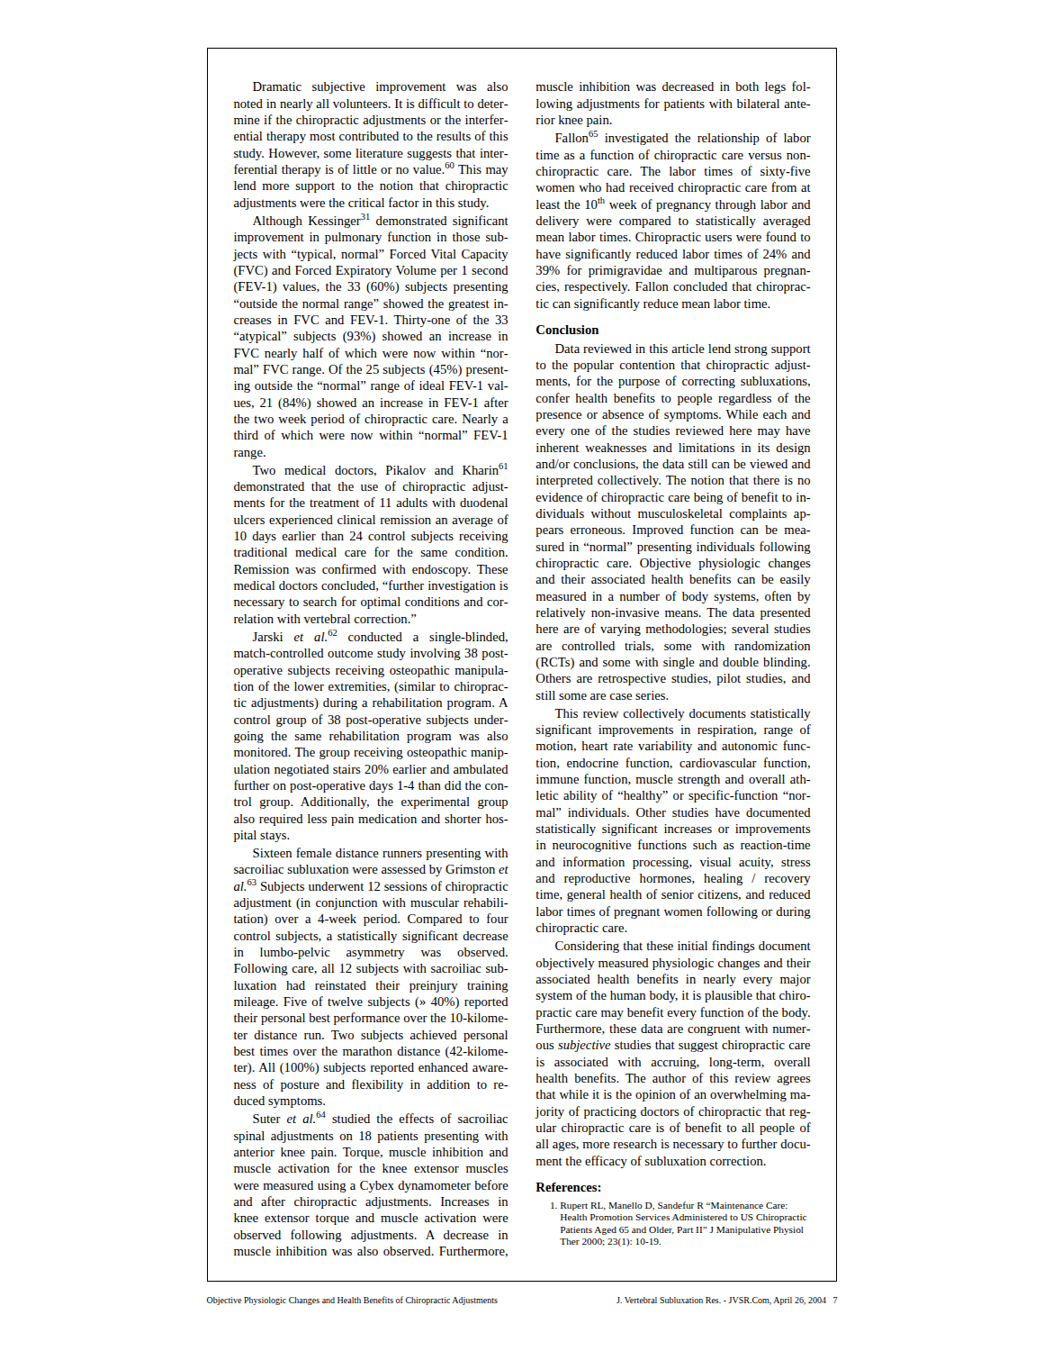Dramatic subjective improvement was also noted in nearly all volunteers. It is difficult to determine if the chiropractic adjustments or the interferential therapy most contributed to the results of this study. However, some literature suggests that interferential therapy is of little or no value.60 This may lend more support to the notion that chiropractic adjustments were the critical factor in this study.
Although Kessinger31 demonstrated significant improvement in pulmonary function in those subjects with “typical, normal” Forced Vital Capacity (FVC) and Forced Expiratory Volume per 1 second (FEV-1) values, the 33 (60%) subjects presenting “outside the normal range” showed the greatest increases in FVC and FEV-1. Thirty-one of the 33 “atypical” subjects (93%) showed an increase in FVC nearly half of which were now within “normal” FVC range. Of the 25 subjects (45%) presenting outside the “normal” range of ideal FEV-1 values, 21 (84%) showed an increase in FEV-1 after the two week period of chiropractic care. Nearly a third of which were now within “normal” FEV-1 range.
Two medical doctors, Pikalov and Kharin61 demonstrated that the use of chiropractic adjustments for the treatment of 11 adults with duodenal ulcers experienced clinical remission an average of 10 days earlier than 24 control subjects receiving traditional medical care for the same condition. Remission was confirmed with endoscopy. These medical doctors concluded, “further investigation is necessary to search for optimal conditions and correlation with vertebral correction.”
Jarski et al.62 conducted a single-blinded, match-controlled outcome study involving 38 post-operative subjects receiving osteopathic manipulation of the lower extremities, (similar to chiropractic adjustments) during a rehabilitation program. A control group of 38 post-operative subjects undergoing the same rehabilitation program was also monitored. The group receiving osteopathic manipulation negotiated stairs 20% earlier and ambulated further on post-operative days 1-4 than did the control group. Additionally, the experimental group also required less pain medication and shorter hospital stays.
Sixteen female distance runners presenting with sacroiliac subluxation were assessed by Grimston et al.63 Subjects underwent 12 sessions of chiropractic adjustment (in conjunction with muscular rehabilitation) over a 4-week period. Compared to four control subjects, a statistically significant decrease in lumbo-pelvic asymmetry was observed. Following care, all 12 subjects with sacroiliac subluxation had reinstated their preinjury training mileage. Five of twelve subjects (» 40%) reported their personal best performance over the 10-kilometer distance run. Two subjects achieved personal best times over the marathon distance (42-kilometer). All (100%) subjects reported enhanced awareness of posture and flexibility in addition to reduced symptoms.
Suter et al.64 studied the effects of sacroiliac spinal adjustments on 18 patients presenting with anterior knee pain. Torque, muscle inhibition and muscle activation for the knee extensor muscles were measured using a Cybex dynamometer before and after chiropractic adjustments. Increases in knee extensor torque and muscle activation were observed following adjustments. A decrease in muscle inhibition was also observed. Furthermore, muscle inhibition was decreased in both legs following adjustments for patients with bilateral anterior knee pain.
Fallon65 investigated the relationship of labor time as a function of chiropractic care versus non-chiropractic care. The labor times of sixty-five women who had received chiropractic care from at least the 10th week of pregnancy through labor and delivery were compared to statistically averaged mean labor times. Chiropractic users were found to have significantly reduced labor times of 24% and 39% for primigravidae and multiparous pregnancies, respectively. Fallon concluded that chiropractic can significantly reduce mean labor time.
Conclusion
Data reviewed in this article lend strong support to the popular contention that chiropractic adjustments, for the purpose of correcting subluxations, confer health benefits to people regardless of the presence or absence of symptoms. While each and every one of the studies reviewed here may have inherent weaknesses and limitations in its design and/or conclusions, the data still can be viewed and interpreted collectively. The notion that there is no evidence of chiropractic care being of benefit to individuals without musculoskeletal complaints appears erroneous. Improved function can be measured in “normal” presenting individuals following chiropractic care. Objective physiologic changes and their associated health benefits can be easily measured in a number of body systems, often by relatively non-invasive means. The data presented here are of varying methodologies; several studies are controlled trials, some with randomization (RCTs) and some with single and double blinding. Others are retrospective studies, pilot studies, and still some are case series.
This review collectively documents statistically significant improvements in respiration, range of motion, heart rate variability and autonomic function, endocrine function, cardiovascular function, immune function, muscle strength and overall athletic ability of “healthy” or specific-function “normal” individuals. Other studies have documented statistically significant increases or improvements in neurocognitive functions such as reaction-time and information processing, visual acuity, stress and reproductive hormones, healing / recovery time, general health of senior citizens, and reduced labor times of pregnant women following or during chiropractic care.
Considering that these initial findings document objectively measured physiologic changes and their associated health benefits in nearly every major system of the human body, it is plausible that chiropractic care may benefit every function of the body. Furthermore, these data are congruent with numerous subjective studies that suggest chiropractic care is associated with accruing, long-term, overall health benefits. The author of this review agrees that while it is the opinion of an overwhelming majority of practicing doctors of chiropractic that regular chiropractic care is of benefit to all people of all ages, more research is necessary to further document the efficacy of subluxation correction.
References:
Rupert RL, Manello D, Sandefur R “Maintenance Care: Health Promotion Services Administered to US Chiropractic Patients Aged 65 and Older, Part II” J Manipulative Physiol Ther 2000; 23(1): 10-19.
Objective Physiologic Changes and Health Benefits of Chiropractic Adjustments
J. Vertebral Subluxation Res. - JVSR.Com, April 26, 2004 7